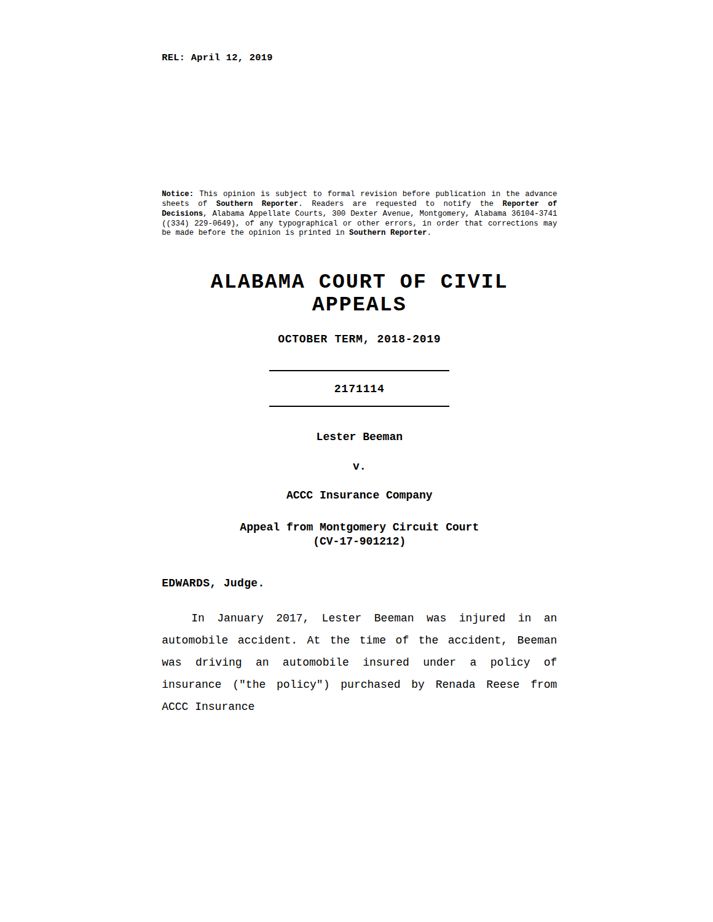REL: April 12, 2019
Notice: This opinion is subject to formal revision before publication in the advance sheets of Southern Reporter. Readers are requested to notify the Reporter of Decisions, Alabama Appellate Courts, 300 Dexter Avenue, Montgomery, Alabama 36104-3741 ((334) 229-0649), of any typographical or other errors, in order that corrections may be made before the opinion is printed in Southern Reporter.
ALABAMA COURT OF CIVIL APPEALS
OCTOBER TERM, 2018-2019
2171114
Lester Beeman
v.
ACCC Insurance Company
Appeal from Montgomery Circuit Court
(CV-17-901212)
EDWARDS, Judge.
In January 2017, Lester Beeman was injured in an automobile accident. At the time of the accident, Beeman was driving an automobile insured under a policy of insurance ("the policy") purchased by Renada Reese from ACCC Insurance